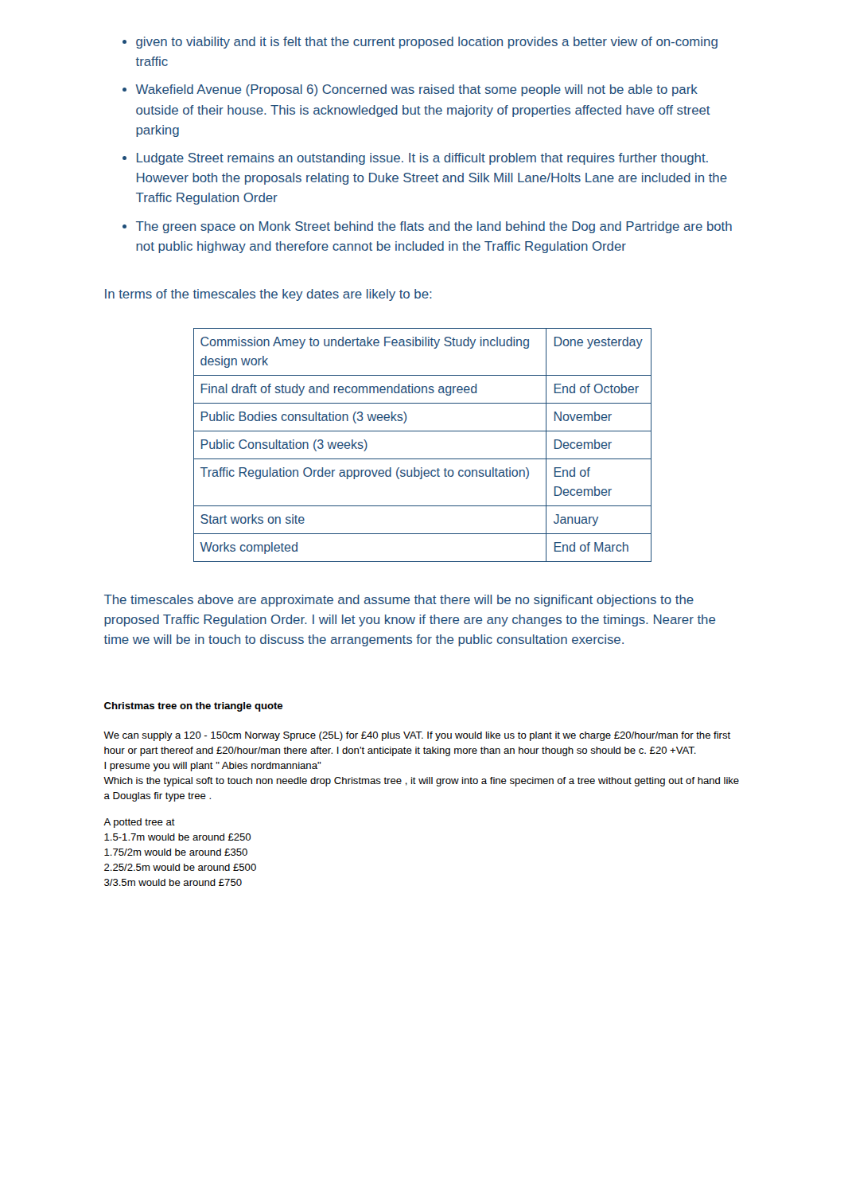given to viability and it is felt that the current proposed location provides a better view of on-coming traffic
Wakefield Avenue (Proposal 6) Concerned was raised that some people will not be able to park outside of their house. This is acknowledged but the majority of properties affected have off street parking
Ludgate Street remains an outstanding issue. It is a difficult problem that requires further thought. However both the proposals relating to Duke Street and Silk Mill Lane/Holts Lane are included in the Traffic Regulation Order
The green space on Monk Street behind the flats and the land behind the Dog and Partridge are both not public highway and therefore cannot be included in the Traffic Regulation Order
In terms of the timescales the key dates are likely to be:
| Commission Amey to undertake Feasibility Study including design work | Done yesterday |
| Final draft of study and recommendations agreed | End of October |
| Public Bodies consultation (3 weeks) | November |
| Public Consultation (3 weeks) | December |
| Traffic Regulation Order approved (subject to consultation) | End of December |
| Start works on site | January |
| Works completed | End of March |
The timescales above are approximate and assume that there will be no significant objections to the proposed Traffic Regulation Order. I will let you know if there are any changes to the timings. Nearer the time we will be in touch to discuss the arrangements for the public consultation exercise.
Christmas tree on the triangle quote
We can supply a 120 - 150cm Norway Spruce (25L) for £40 plus VAT. If you would like us to plant it we charge £20/hour/man for the first hour or part thereof and £20/hour/man there after. I don't anticipate it taking more than an hour though so should be c. £20 +VAT.
I presume you will plant " Abies nordmanniana"
Which is the typical soft to touch non needle drop Christmas tree , it will grow into a fine specimen of a tree without getting out of hand like a Douglas fir type tree .
A potted tree at
1.5-1.7m would be around £250
1.75/2m would be around £350
2.25/2.5m would be around £500
3/3.5m would be around £750